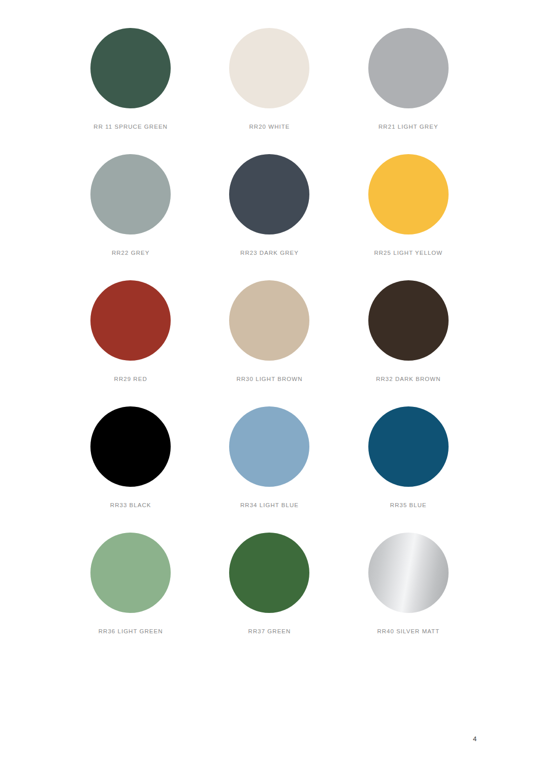RR 11 Spruce Green
RR20 White
RR21 Light Grey
RR22 Grey
RR23 Dark Grey
RR25 Light Yellow
RR29 Red
RR30 Light Brown
RR32 Dark Brown
RR33 Black
RR34 Light Blue
RR35 Blue
RR36 Light Green
RR37 Green
RR40 Silver Matt
4